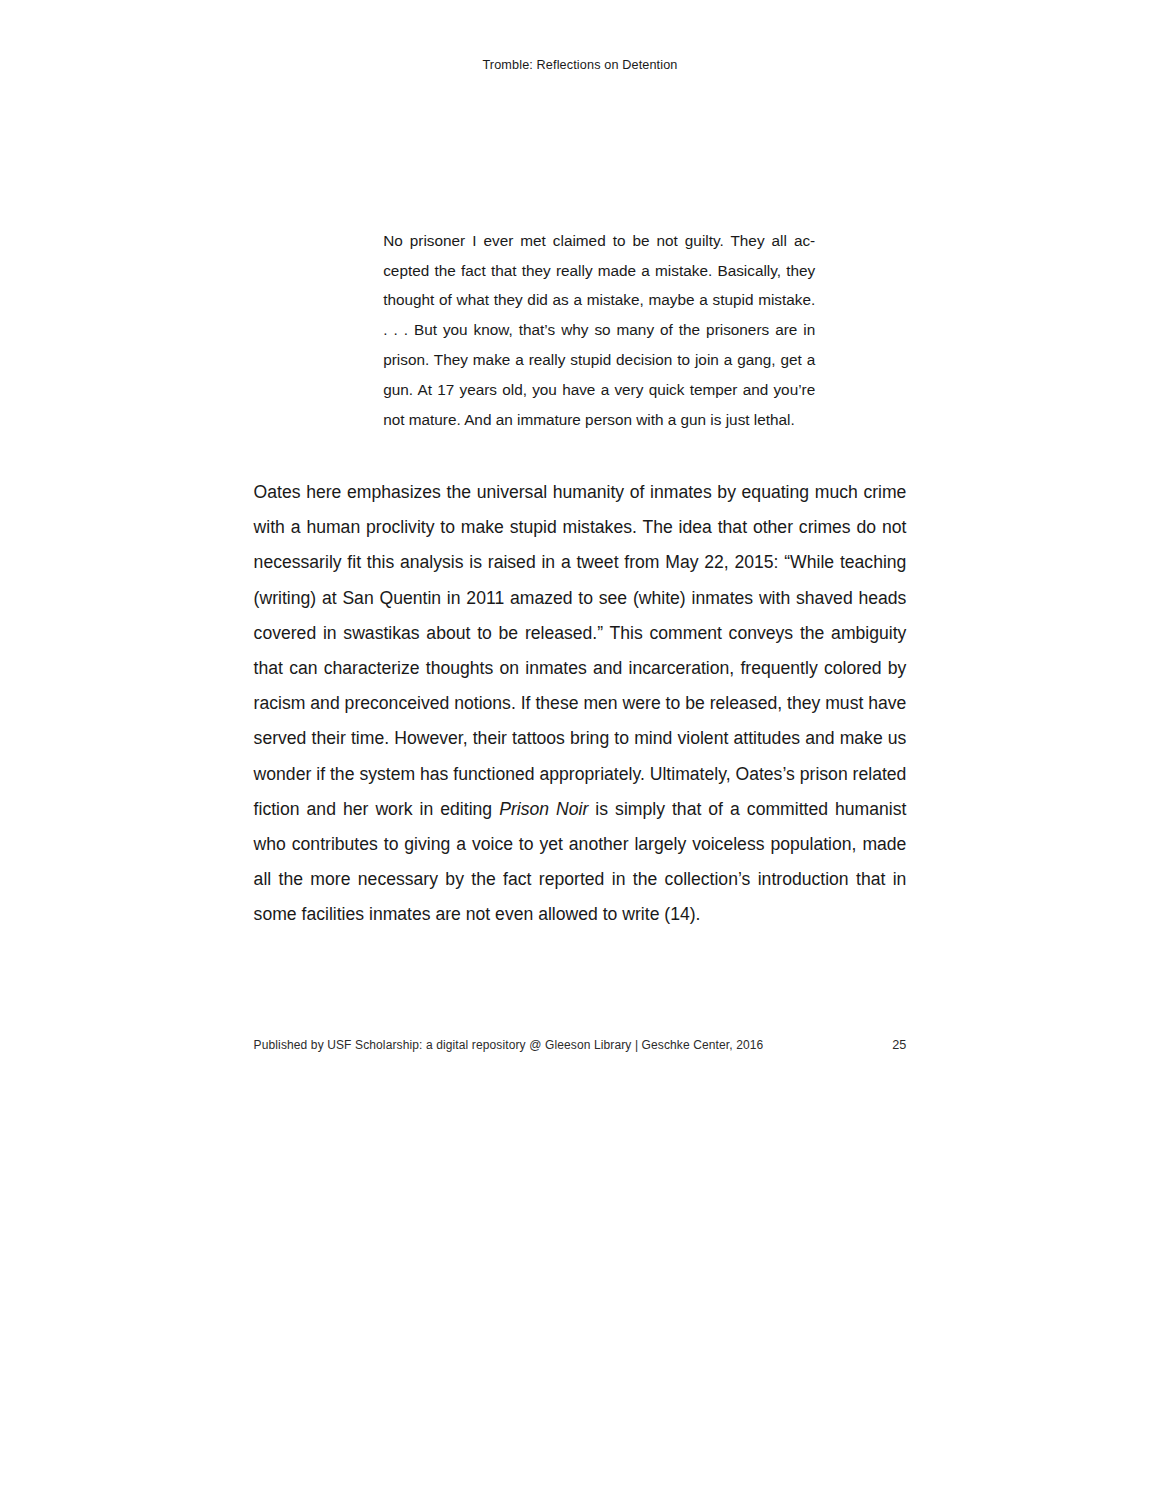Tromble: Reflections on Detention
No prisoner I ever met claimed to be not guilty. They all accepted the fact that they really made a mistake. Basically, they thought of what they did as a mistake, maybe a stupid mistake. . . . But you know, that’s why so many of the prisoners are in prison. They make a really stupid decision to join a gang, get a gun. At 17 years old, you have a very quick temper and you’re not mature. And an immature person with a gun is just lethal.
Oates here emphasizes the universal humanity of inmates by equating much crime with a human proclivity to make stupid mistakes. The idea that other crimes do not necessarily fit this analysis is raised in a tweet from May 22, 2015: “While teaching (writing) at San Quentin in 2011 amazed to see (white) inmates with shaved heads covered in swastikas about to be released.” This comment conveys the ambiguity that can characterize thoughts on inmates and incarceration, frequently colored by racism and preconceived notions. If these men were to be released, they must have served their time. However, their tattoos bring to mind violent attitudes and make us wonder if the system has functioned appropriately. Ultimately, Oates’s prison related fiction and her work in editing Prison Noir is simply that of a committed humanist who contributes to giving a voice to yet another largely voiceless population, made all the more necessary by the fact reported in the collection’s introduction that in some facilities inmates are not even allowed to write (14).
Published by USF Scholarship: a digital repository @ Gleeson Library | Geschke Center, 2016
25